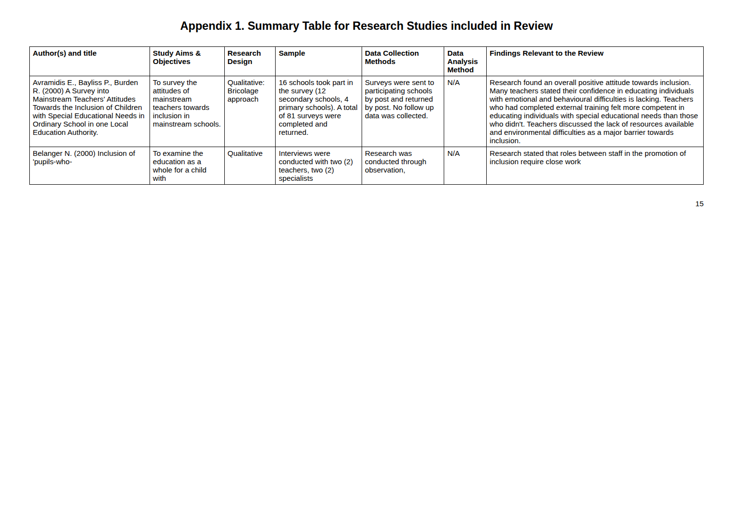Appendix 1. Summary Table for Research Studies included in Review
| Author(s) and title | Study Aims & Objectives | Research Design | Sample | Data Collection Methods | Data Analysis Method | Findings Relevant to the Review |
| --- | --- | --- | --- | --- | --- | --- |
| Avramidis E., Bayliss P., Burden R. (2000) A Survey into Mainstream Teachers' Attitudes Towards the Inclusion of Children with Special Educational Needs in Ordinary School in one Local Education Authority. | To survey the attitudes of mainstream teachers towards inclusion in mainstream schools. | Qualitative: Bricolage approach | 16 schools took part in the survey (12 secondary schools, 4 primary schools). A total of 81 surveys were completed and returned. | Surveys were sent to participating schools by post and returned by post. No follow up data was collected. | N/A | Research found an overall positive attitude towards inclusion. Many teachers stated their confidence in educating individuals with emotional and behavioural difficulties is lacking. Teachers who had completed external training felt more competent in educating individuals with special educational needs than those who didn't. Teachers discussed the lack of resources available and environmental difficulties as a major barrier towards inclusion. |
| Belanger N. (2000) Inclusion of 'pupils-who- | To examine the education as a whole for a child with | Qualitative | Interviews were conducted with two (2) teachers, two (2) specialists | Research was conducted through observation, | N/A | Research stated that roles between staff in the promotion of inclusion require close work |
15